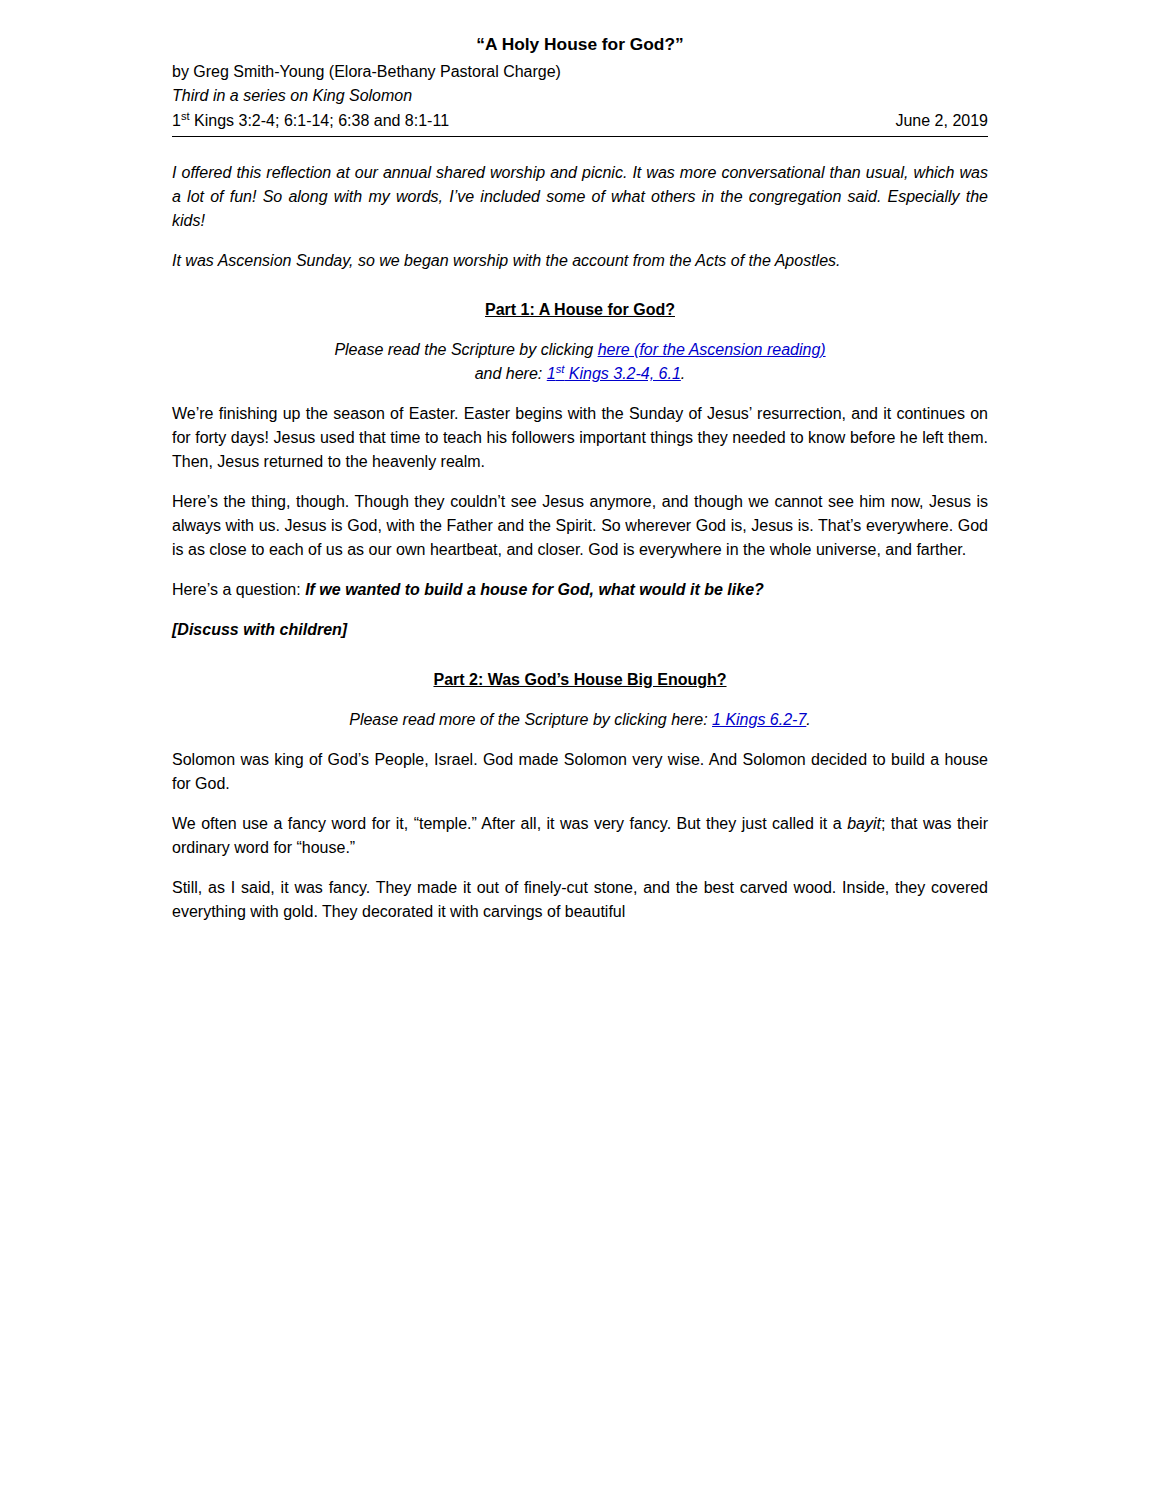“A Holy House for God?”
by Greg Smith-Young (Elora-Bethany Pastoral Charge)
Third in a series on King Solomon
1st Kings 3:2-4; 6:1-14; 6:38 and 8:1-11 June 2, 2019
I offered this reflection at our annual shared worship and picnic. It was more conversational than usual, which was a lot of fun! So along with my words, I’ve included some of what others in the congregation said. Especially the kids!
It was Ascension Sunday, so we began worship with the account from the Acts of the Apostles.
Part 1: A House for God?
Please read the Scripture by clicking here (for the Ascension reading)
and here: 1st Kings 3.2-4, 6.1.
We’re finishing up the season of Easter. Easter begins with the Sunday of Jesus’ resurrection, and it continues on for forty days! Jesus used that time to teach his followers important things they needed to know before he left them. Then, Jesus returned to the heavenly realm.
Here’s the thing, though. Though they couldn’t see Jesus anymore, and though we cannot see him now, Jesus is always with us. Jesus is God, with the Father and the Spirit. So wherever God is, Jesus is. That’s everywhere. God is as close to each of us as our own heartbeat, and closer. God is everywhere in the whole universe, and farther.
Here’s a question: If we wanted to build a house for God, what would it be like?
[Discuss with children]
Part 2: Was God’s House Big Enough?
Please read more of the Scripture by clicking here: 1 Kings 6.2-7.
Solomon was king of God’s People, Israel. God made Solomon very wise. And Solomon decided to build a house for God.
We often use a fancy word for it, “temple.” After all, it was very fancy. But they just called it a bayit; that was their ordinary word for “house.”
Still, as I said, it was fancy. They made it out of finely-cut stone, and the best carved wood. Inside, they covered everything with gold. They decorated it with carvings of beautiful